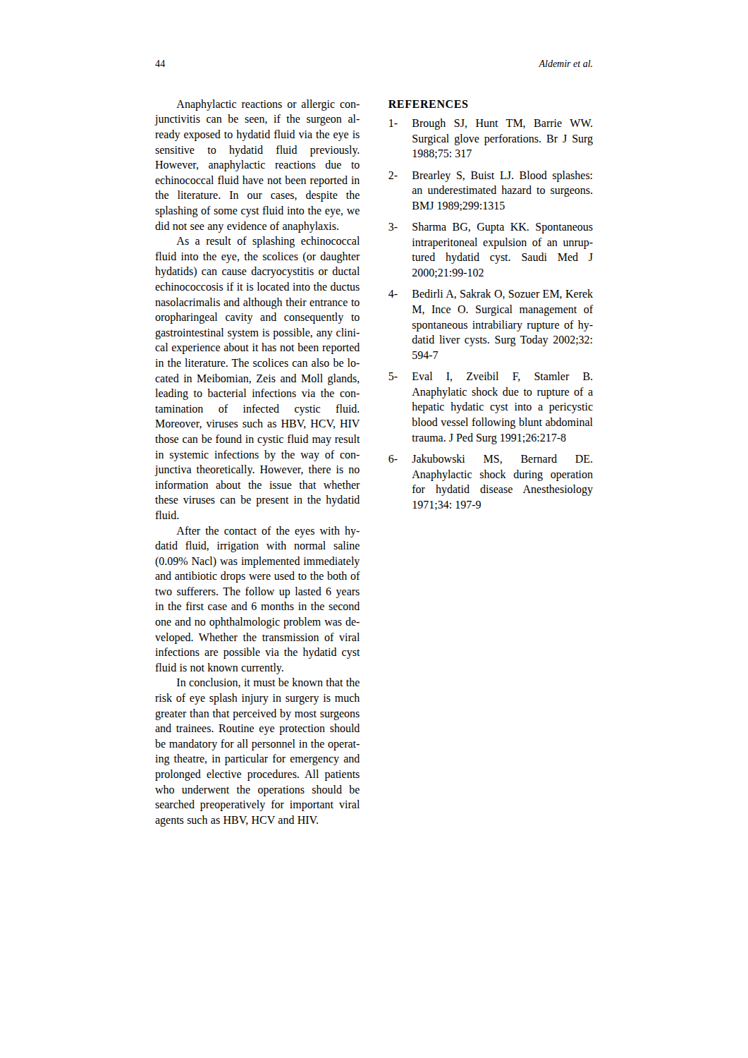44 Aldemir et al.
Anaphylactic reactions or allergic conjunctivitis can be seen, if the surgeon already exposed to hydatid fluid via the eye is sensitive to hydatid fluid previously. However, anaphylactic reactions due to echinococcal fluid have not been reported in the literature. In our cases, despite the splashing of some cyst fluid into the eye, we did not see any evidence of anaphylaxis.
As a result of splashing echinococcal fluid into the eye, the scolices (or daughter hydatids) can cause dacryocystitis or ductal echinococcosis if it is located into the ductus nasolacrimalis and although their entrance to oropharingeal cavity and consequently to gastrointestinal system is possible, any clinical experience about it has not been reported in the literature. The scolices can also be located in Meibomian, Zeis and Moll glands, leading to bacterial infections via the contamination of infected cystic fluid. Moreover, viruses such as HBV, HCV, HIV those can be found in cystic fluid may result in systemic infections by the way of conjunctiva theoretically. However, there is no information about the issue that whether these viruses can be present in the hydatid fluid.
After the contact of the eyes with hydatid fluid, irrigation with normal saline (0.09% Nacl) was implemented immediately and antibiotic drops were used to the both of two sufferers. The follow up lasted 6 years in the first case and 6 months in the second one and no ophthalmologic problem was developed. Whether the transmission of viral infections are possible via the hydatid cyst fluid is not known currently.
In conclusion, it must be known that the risk of eye splash injury in surgery is much greater than that perceived by most surgeons and trainees. Routine eye protection should be mandatory for all personnel in the operating theatre, in particular for emergency and prolonged elective procedures. All patients who underwent the operations should be searched preoperatively for important viral agents such as HBV, HCV and HIV.
REFERENCES
1-Brough SJ, Hunt TM, Barrie WW. Surgical glove perforations. Br J Surg 1988;75: 317
2-Brearley S, Buist LJ. Blood splashes: an underestimated hazard to surgeons. BMJ 1989;299:1315
3-Sharma BG, Gupta KK. Spontaneous intraperitoneal expulsion of an unruptured hydatid cyst. Saudi Med J 2000;21:99-102
4-Bedirli A, Sakrak O, Sozuer EM, Kerek M, Ince O. Surgical management of spontaneous intrabiliary rupture of hydatid liver cysts. Surg Today 2002;32: 594-7
5-Eval I, Zveibil F, Stamler B. Anaphylatic shock due to rupture of a hepatic hydatic cyst into a pericystic blood vessel following blunt abdominal trauma. J Ped Surg 1991;26:217-8
6-Jakubowski MS, Bernard DE. Anaphylactic shock during operation for hydatid disease Anesthesiology 1971;34: 197-9